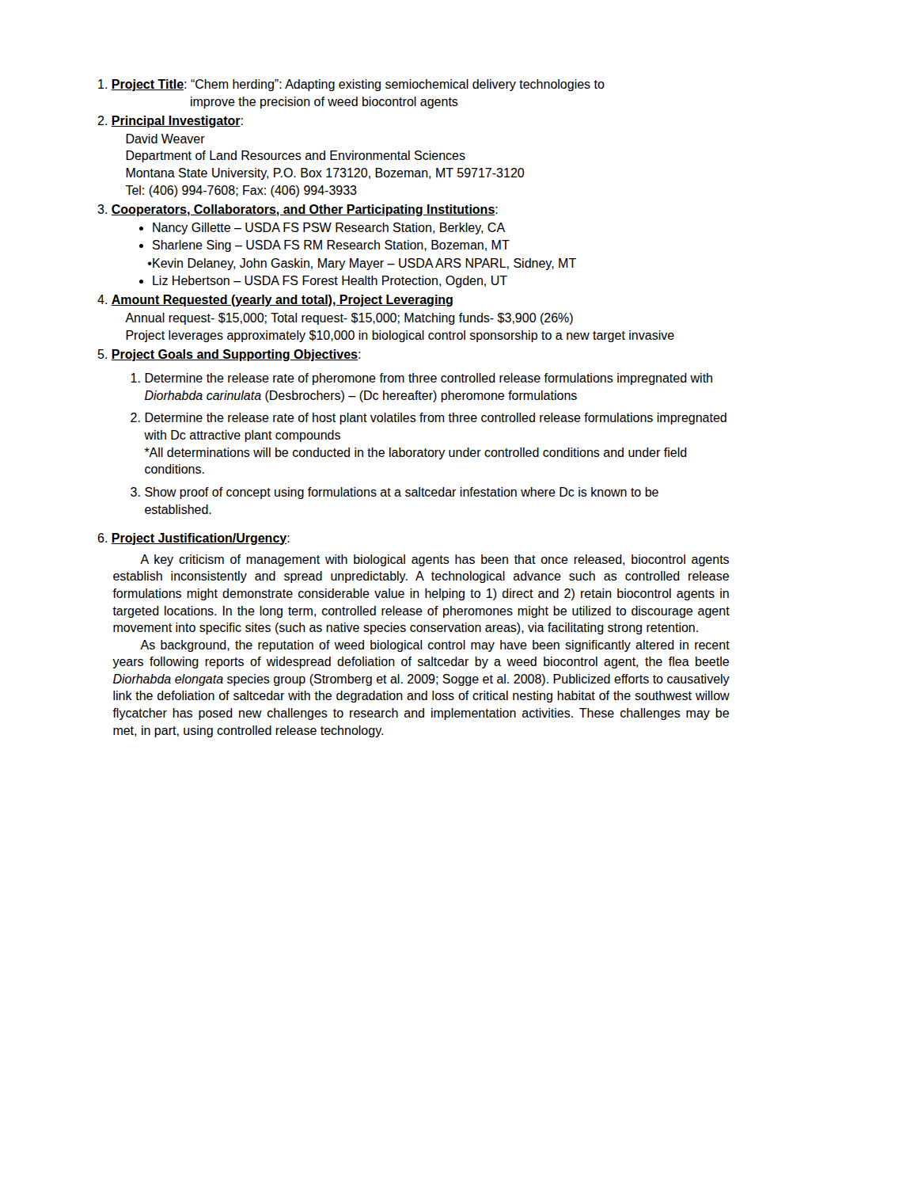Project Title: “Chem herding”: Adapting existing semiochemical delivery technologies to improve the precision of weed biocontrol agents
Principal Investigator:
David Weaver
Department of Land Resources and Environmental Sciences
Montana State University, P.O. Box 173120, Bozeman, MT 59717-3120
Tel: (406) 994-7608; Fax: (406) 994-3933
Cooperators, Collaborators, and Other Participating Institutions:
Nancy Gillette – USDA FS PSW Research Station, Berkley, CA
Sharlene Sing – USDA FS RM Research Station, Bozeman, MT
Kevin Delaney, John Gaskin, Mary Mayer – USDA ARS NPARL, Sidney, MT
Liz Hebertson – USDA FS Forest Health Protection, Ogden, UT
Amount Requested (yearly and total), Project Leveraging
Annual request- $15,000; Total request- $15,000; Matching funds- $3,900 (26%)
Project leverages approximately $10,000 in biological control sponsorship to a new target invasive
Project Goals and Supporting Objectives:
Determine the release rate of pheromone from three controlled release formulations impregnated with Diorhabda carinulata (Desbrochers) – (Dc hereafter) pheromone formulations
Determine the release rate of host plant volatiles from three controlled release formulations impregnated with Dc attractive plant compounds *All determinations will be conducted in the laboratory under controlled conditions and under field conditions.
Show proof of concept using formulations at a saltcedar infestation where Dc is known to be established.
Project Justification/Urgency:
A key criticism of management with biological agents has been that once released, biocontrol agents establish inconsistently and spread unpredictably. A technological advance such as controlled release formulations might demonstrate considerable value in helping to 1) direct and 2) retain biocontrol agents in targeted locations. In the long term, controlled release of pheromones might be utilized to discourage agent movement into specific sites (such as native species conservation areas), via facilitating strong retention.
As background, the reputation of weed biological control may have been significantly altered in recent years following reports of widespread defoliation of saltcedar by a weed biocontrol agent, the flea beetle Diorhabda elongata species group (Stromberg et al. 2009; Sogge et al. 2008). Publicized efforts to causatively link the defoliation of saltcedar with the degradation and loss of critical nesting habitat of the southwest willow flycatcher has posed new challenges to research and implementation activities. These challenges may be met, in part, using controlled release technology.